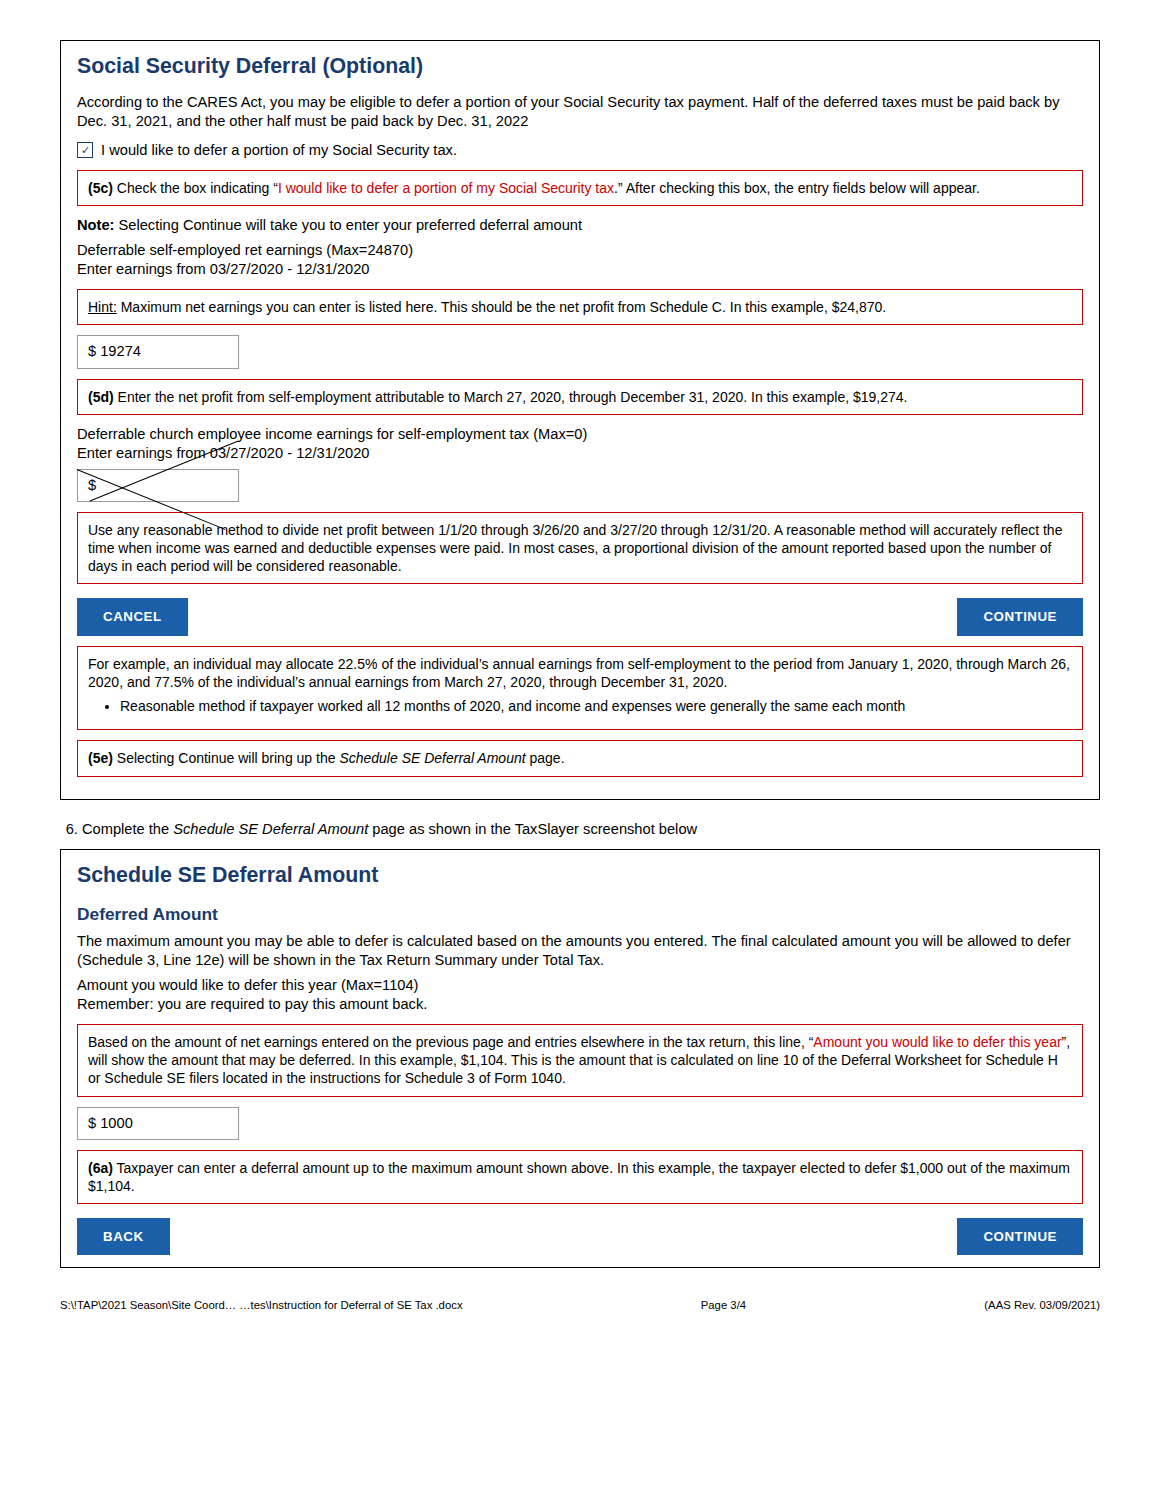Social Security Deferral (Optional)
According to the CARES Act, you may be eligible to defer a portion of your Social Security tax payment. Half of the deferred taxes must be paid back by Dec. 31, 2021, and the other half must be paid back by Dec. 31, 2022
✓ I would like to defer a portion of my Social Security tax.
(5c) Check the box indicating “I would like to defer a portion of my Social Security tax.” After checking this box, the entry fields below will appear.
Note: Selecting Continue will take you to enter your preferred deferral amount
Deferrable self-employed ret earnings (Max=24870)
Enter earnings from 03/27/2020 - 12/31/2020
Hint: Maximum net earnings you can enter is listed here. This should be the net profit from Schedule C. In this example, $24,870.
$ 19274
(5d) Enter the net profit from self-employment attributable to March 27, 2020, through December 31, 2020. In this example, $19,274.
Deferrable church employee income earnings for self-employment tax (Max=0)
Enter earnings from 03/27/2020 - 12/31/2020
$
Use any reasonable method to divide net profit between 1/1/20 through 3/26/20 and 3/27/20 through 12/31/20. A reasonable method will accurately reflect the time when income was earned and deductible expenses were paid. In most cases, a proportional division of the amount reported based upon the number of days in each period will be considered reasonable.
CANCEL CONTINUE
For example, an individual may allocate 22.5% of the individual’s annual earnings from self-employment to the period from January 1, 2020, through March 26, 2020, and 77.5% of the individual’s annual earnings from March 27, 2020, through December 31, 2020.
Reasonable method if taxpayer worked all 12 months of 2020, and income and expenses were generally the same each month
(5e) Selecting Continue will bring up the Schedule SE Deferral Amount page.
Complete the Schedule SE Deferral Amount page as shown in the TaxSlayer screenshot below
Schedule SE Deferral Amount
Deferred Amount
The maximum amount you may be able to defer is calculated based on the amounts you entered. The final calculated amount you will be allowed to defer (Schedule 3, Line 12e) will be shown in the Tax Return Summary under Total Tax.
Amount you would like to defer this year (Max=1104)
Remember: you are required to pay this amount back.
Based on the amount of net earnings entered on the previous page and entries elsewhere in the tax return, this line, “Amount you would like to defer this year”, will show the amount that may be deferred. In this example, $1,104. This is the amount that is calculated on line 10 of the Deferral Worksheet for Schedule H or Schedule SE filers located in the instructions for Schedule 3 of Form 1040.
$ 1000
(6a) Taxpayer can enter a deferral amount up to the maximum amount shown above. In this example, the taxpayer elected to defer $1,000 out of the maximum $1,104.
BACK CONTINUE
S:\!TAP\2021 Season\Site Coord… …tes\Instruction for Deferral of SE Tax .docx Page 3/4 (AAS Rev. 03/09/2021)